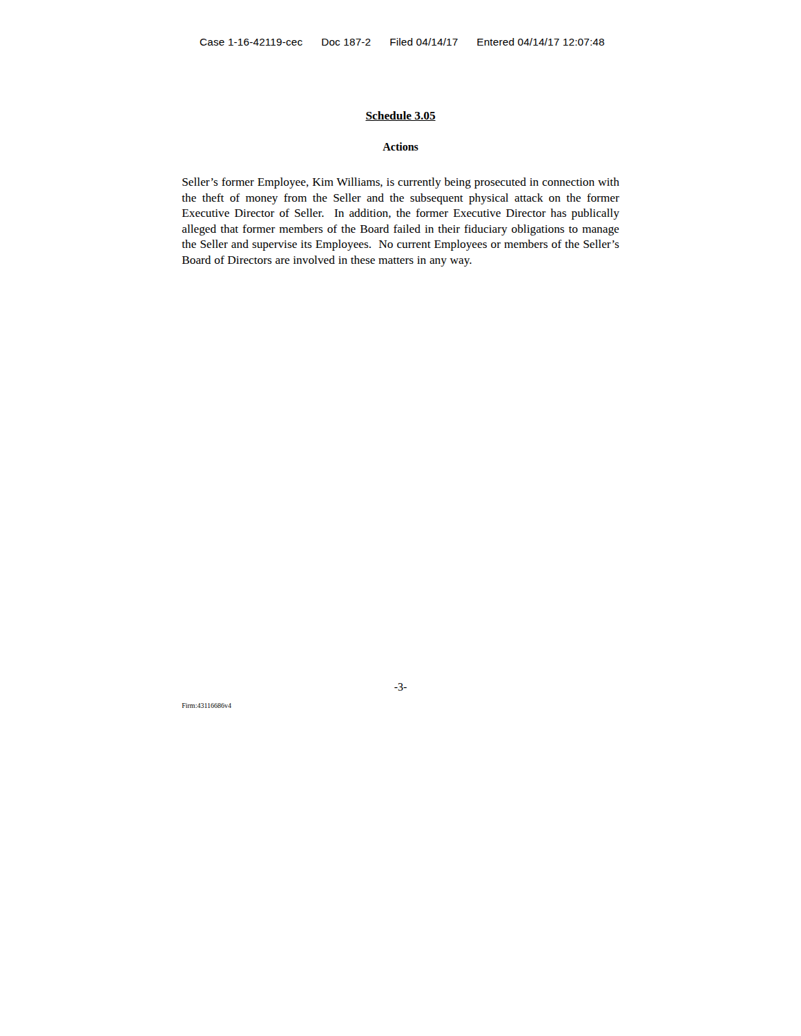Case 1-16-42119-cec Doc 187-2 Filed 04/14/17 Entered 04/14/17 12:07:48
Schedule 3.05
Actions
Seller’s former Employee, Kim Williams, is currently being prosecuted in connection with the theft of money from the Seller and the subsequent physical attack on the former Executive Director of Seller. In addition, the former Executive Director has publically alleged that former members of the Board failed in their fiduciary obligations to manage the Seller and supervise its Employees. No current Employees or members of the Seller’s Board of Directors are involved in these matters in any way.
-3-
Firm:43116686v4